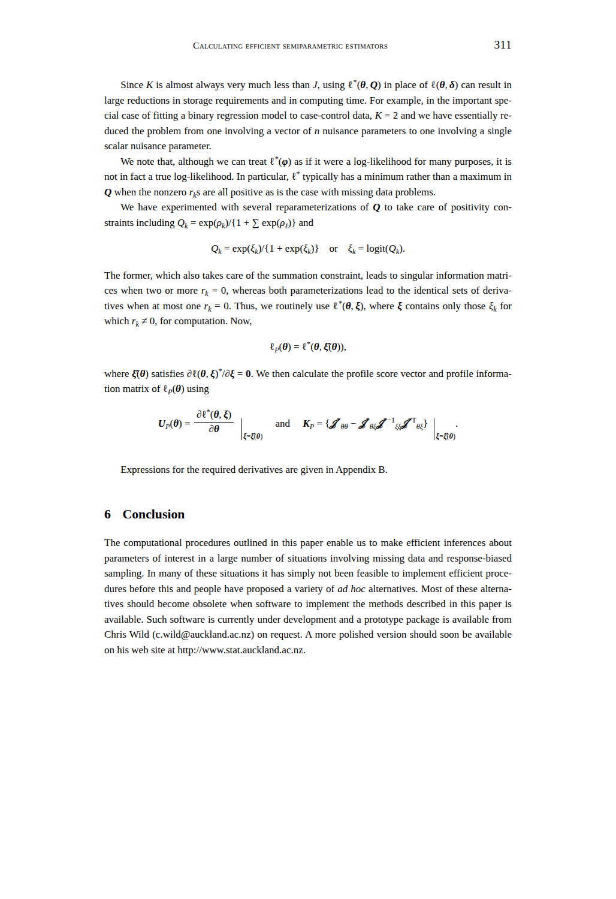Calculating efficient semiparametric estimators 311
Since K is almost always very much less than J, using ℓ*(θ, Q) in place of ℓ(θ, δ) can result in large reductions in storage requirements and in computing time. For example, in the important special case of fitting a binary regression model to case-control data, K = 2 and we have essentially reduced the problem from one involving a vector of n nuisance parameters to one involving a single scalar nuisance parameter.
We note that, although we can treat ℓ*(φ) as if it were a log-likelihood for many purposes, it is not in fact a true log-likelihood. In particular, ℓ* typically has a minimum rather than a maximum in Q when the nonzero rks are all positive as is the case with missing data problems.
We have experimented with several reparameterizations of Q to take care of positivity constraints including Qk = exp(ρk)/{1 + ∑ exp(ρℓ)} and
Qk = exp(ξk)/{1 + exp(ξk)} or ξk = logit(Qk).
The former, which also takes care of the summation constraint, leads to singular information matrices when two or more rk = 0, whereas both parameterizations lead to the identical sets of derivatives when at most one rk = 0. Thus, we routinely use ℓ*(θ, ξ), where ξ contains only those ξk for which rk ≠ 0, for computation. Now,
ℓP(θ) = ℓ*(θ, ξ̂(θ)),
where ξ̂(θ) satisfies ∂ℓ(θ, ξ)*/∂ξ = 0. We then calculate the profile score vector and profile information matrix of ℓP(θ) using
UP(θ) = ∂ℓ*(θ, ξ) ∂θ ξ=ξ̂(θ) and KP = {𝒥*θθ − 𝒥*θξ𝒥*−1ξξ𝒥*Tθξ} ξ=ξ̂(θ).
Expressions for the required derivatives are given in Appendix B.
6 Conclusion
The computational procedures outlined in this paper enable us to make efficient inferences about parameters of interest in a large number of situations involving missing data and response-biased sampling. In many of these situations it has simply not been feasible to implement efficient procedures before this and people have proposed a variety of ad hoc alternatives. Most of these alternatives should become obsolete when software to implement the methods described in this paper is available. Such software is currently under development and a prototype package is available from Chris Wild (c.wild@auckland.ac.nz) on request. A more polished version should soon be available on his web site at http://www.stat.auckland.ac.nz.